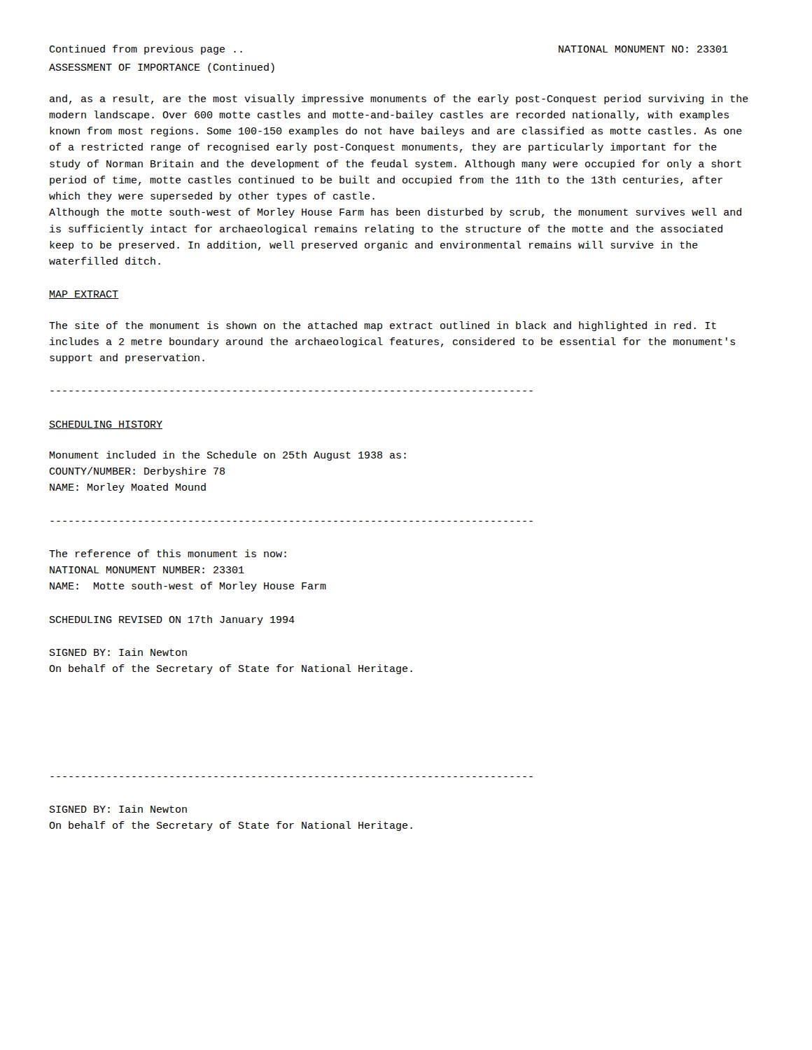Continued from previous page .. NATIONAL MONUMENT NO: 23301
ASSESSMENT OF IMPORTANCE (Continued)
and, as a result, are the most visually impressive monuments of the early post-Conquest period surviving in the modern landscape. Over 600 motte castles and motte-and-bailey castles are recorded nationally, with examples known from most regions. Some 100-150 examples do not have baileys and are classified as motte castles. As one of a restricted range of recognised early post-Conquest monuments, they are particularly important for the study of Norman Britain and the development of the feudal system. Although many were occupied for only a short period of time, motte castles continued to be built and occupied from the 11th to the 13th centuries, after which they were superseded by other types of castle.
Although the motte south-west of Morley House Farm has been disturbed by scrub, the monument survives well and is sufficiently intact for archaeological remains relating to the structure of the motte and the associated keep to be preserved. In addition, well preserved organic and environmental remains will survive in the waterfilled ditch.
MAP EXTRACT
The site of the monument is shown on the attached map extract outlined in black and highlighted in red. It includes a 2 metre boundary around the archaeological features, considered to be essential for the monument's support and preservation.
-----------------------------------------------------------------------------
SCHEDULING HISTORY
Monument included in the Schedule on 25th August 1938 as:
COUNTY/NUMBER: Derbyshire 78
NAME: Morley Moated Mound
-----------------------------------------------------------------------------
The reference of this monument is now:
NATIONAL MONUMENT NUMBER: 23301
NAME: Motte south-west of Morley House Farm
SCHEDULING REVISED ON 17th January 1994
SIGNED BY: Iain Newton
On behalf of the Secretary of State for National Heritage.
-----------------------------------------------------------------------------
SIGNED BY: Iain Newton
On behalf of the Secretary of State for National Heritage.